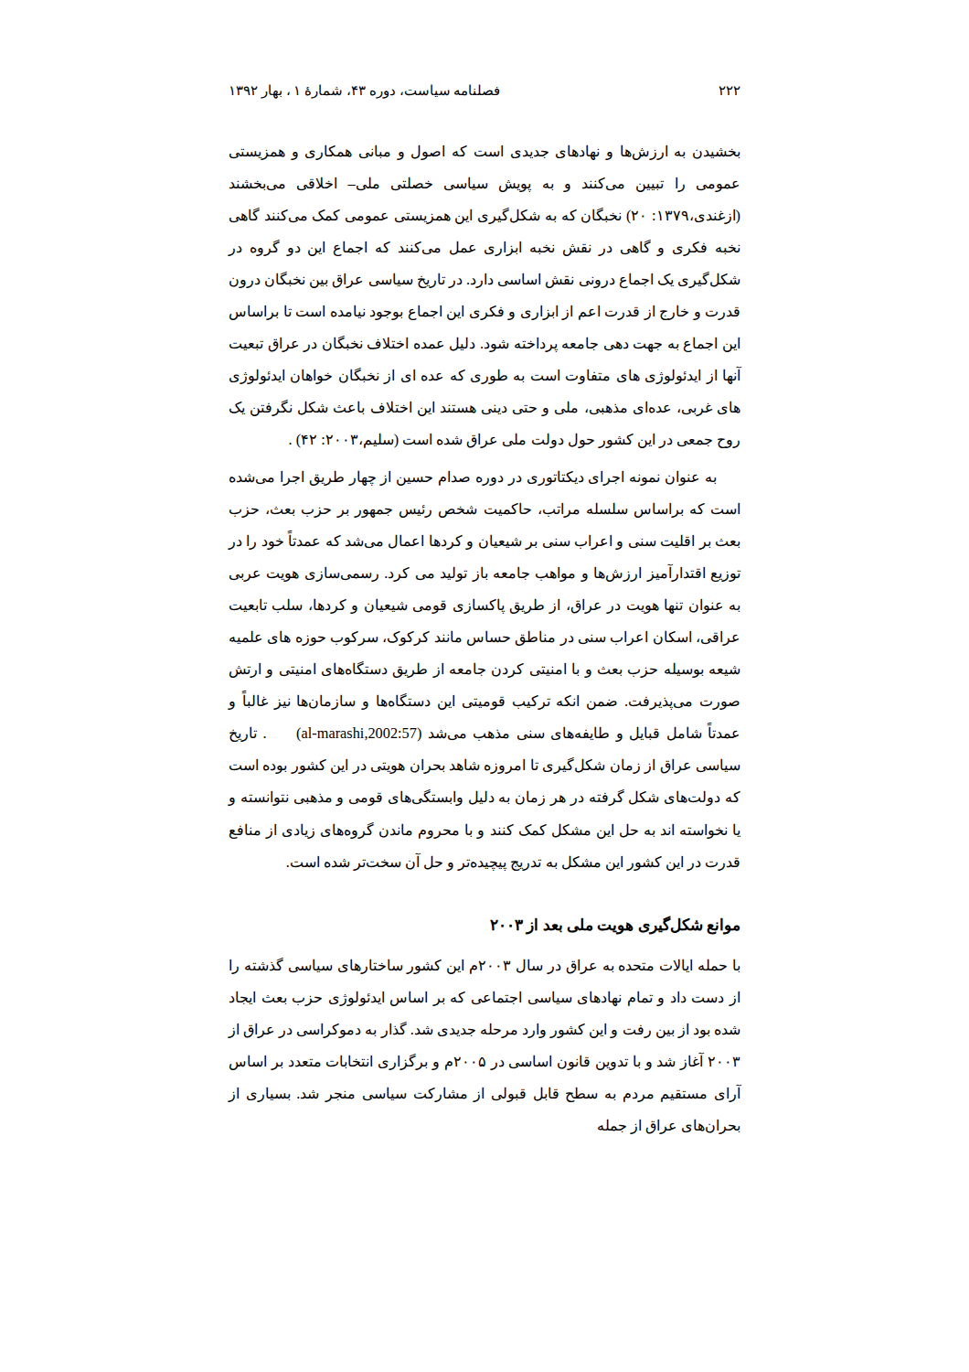۲۲۲ فصلنامه سیاست، دوره ۴۳، شمارهٔ ۱ ، بهار ۱۳۹۲
بخشیدن به ارزش‌ها و نهادهای جدیدی است که اصول و مبانی همکاری و همزیستی عمومی را تبیین می‌کنند و به پویش سیاسی خصلتی ملی– اخلاقی می‌بخشند (ازغندی،۱۳۷۹: ۲۰) نخبگان که به شکل‌گیری این همزیستی عمومی کمک می‌کنند گاهی نخبه فکری و گاهی در نقش نخبه ابزاری عمل می‌کنند که اجماع این دو گروه در شکل‌گیری یک اجماع درونی نقش اساسی دارد. در تاریخ سیاسی عراق بین نخبگان درون قدرت و خارج از قدرت اعم از ابزاری و فکری این اجماع بوجود نیامده است تا براساس این اجماع به جهت دهی جامعه پرداخته شود. دلیل عمده اختلاف نخبگان در عراق تبعیت آنها از ایدئولوژی های متفاوت است به طوری که عده ای از نخبگان خواهان ایدئولوژی های غربی، عده‌ای مذهبی، ملی و حتی دینی هستند این اختلاف باعث شکل نگرفتن یک روح جمعی در این کشور حول دولت ملی عراق شده است (سلیم،۲۰۰۳: ۴۲) .
به عنوان نمونه اجرای دیکتاتوری در دوره صدام حسین از چهار طریق اجرا می‌شده است که براساس سلسله مراتب، حاکمیت شخص رئیس جمهور بر حزب بعث، حزب بعث بر اقلیت سنی و اعراب سنی بر شیعیان و کردها اعمال می‌شد که عمدتاً خود را در توزیع اقتدارآمیز ارزش‌ها و مواهب جامعه باز تولید می کرد. رسمی‌سازی هویت عربی به عنوان تنها هویت در عراق، از طریق پاکسازی قومی شیعیان و کردها، سلب تابعیت عراقی، اسکان اعراب سنی در مناطق حساس مانند کرکوک، سرکوب حوزه های علمیه شیعه بوسیله حزب بعث و با امنیتی کردن جامعه از طریق دستگاه‌های امنیتی و ارتش صورت می‌پذیرفت. ضمن انکه ترکیب قومیتی این دستگاه‌ها و سازمان‌ها نیز غالباً و عمدتاً شامل قبایل و طایفه‌های سنی مذهب می‌شد (al-marashi,2002:57) . تاریخ سیاسی عراق از زمان شکل‌گیری تا امروزه شاهد بحران هویتی در این کشور بوده است که دولت‌های شکل گرفته در هر زمان به دلیل وابستگی‌های قومی و مذهبی نتوانسته و یا نخواسته اند به حل این مشکل کمک کنند و با محروم ماندن گروه‌های زیادی از منافع قدرت در این کشور این مشکل به تدریج پیچیده‌تر و حل آن سخت‌تر شده است.
موانع شکل‌گیری هویت ملی بعد از ۲۰۰۳
با حمله ایالات متحده به عراق در سال ۲۰۰۳م این کشور ساختارهای سیاسی گذشته را از دست داد و تمام نهادهای سیاسی اجتماعی که بر اساس ایدئولوژی حزب بعث ایجاد شده بود از بین رفت و این کشور وارد مرحله جدیدی شد. گذار به دموکراسی در عراق از ۲۰۰۳ آغاز شد و با تدوین قانون اساسی در ۲۰۰۵م و برگزاری انتخابات متعدد بر اساس آرای مستقیم مردم به سطح قابل قبولی از مشارکت سیاسی منجر شد. بسیاری از بحران‌های عراق از جمله